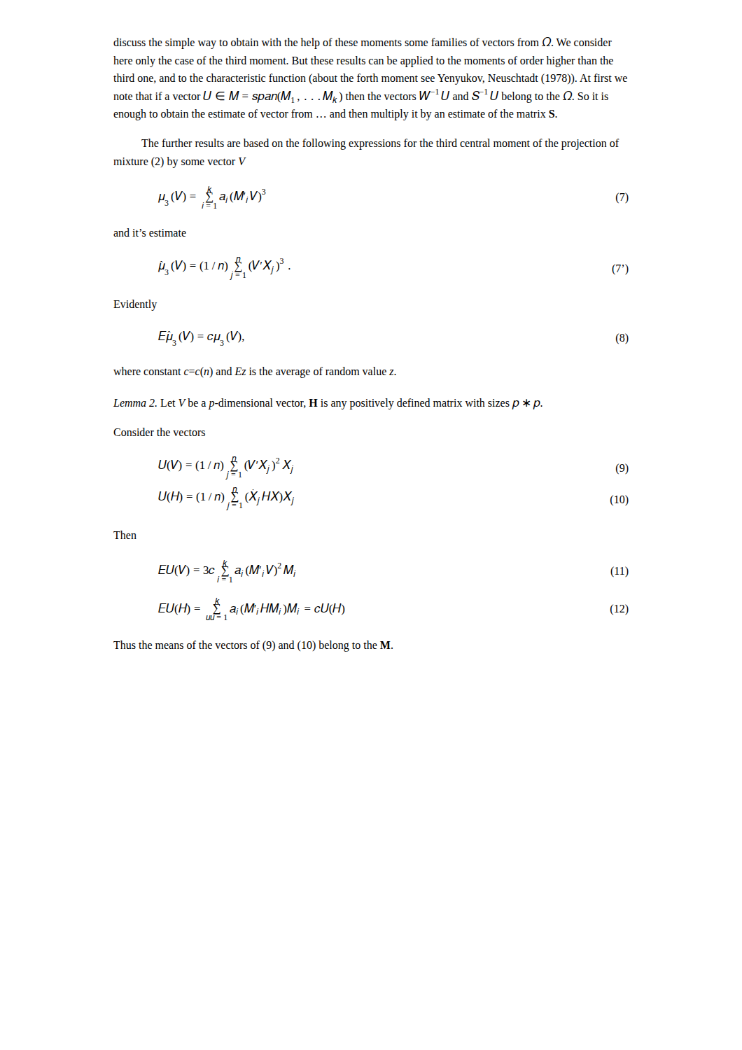discuss the simple way to obtain with the help of these moments some families of vectors from Ω. We consider here only the case of the third moment. But these results can be applied to the moments of order higher than the third one, and to the characteristic function (about the forth moment see Yenyukov, Neuschtadt (1978)). At first we note that if a vector U∈M=span(M1,...Mk) then the vectors W−1U and S−1U belong to the Ω. So it is enough to obtain the estimate of vector from … and then multiply it by an estimate of the matrix S.
The further results are based on the following expressions for the third central moment of the projection of mixture (2) by some vector V
μ3(V)= ∑i=1k ai (M′iV)3
(7)
and it’s estimate
μ̂3(V)= (1/n) ∑j=1n (V′Xj)3 .
(7’)
Evidently
Eμ̂3(V)= cμ3(V),
(8)
where constant c=c(n) and Ez is the average of random value z.
Lemma 2. Let V be a p-dimensional vector, H is any positively defined matrix with sizes p∗p.
Consider the vectors
Û(V)= (1/n) ∑j=1n (V′Xj)2 Xj
(9)
Û(H)= (1/n) ∑j=1n (X˙jHX) Xj
(10)
Then
EÛ(V)= 3c ∑i=1k ai (M′iV)2 Mi
(11)
EÛ(H)= ∑uu=1k ai (M′iHMi) Mi =cU(H)
(12)
Thus the means of the vectors of (9) and (10) belong to the M.